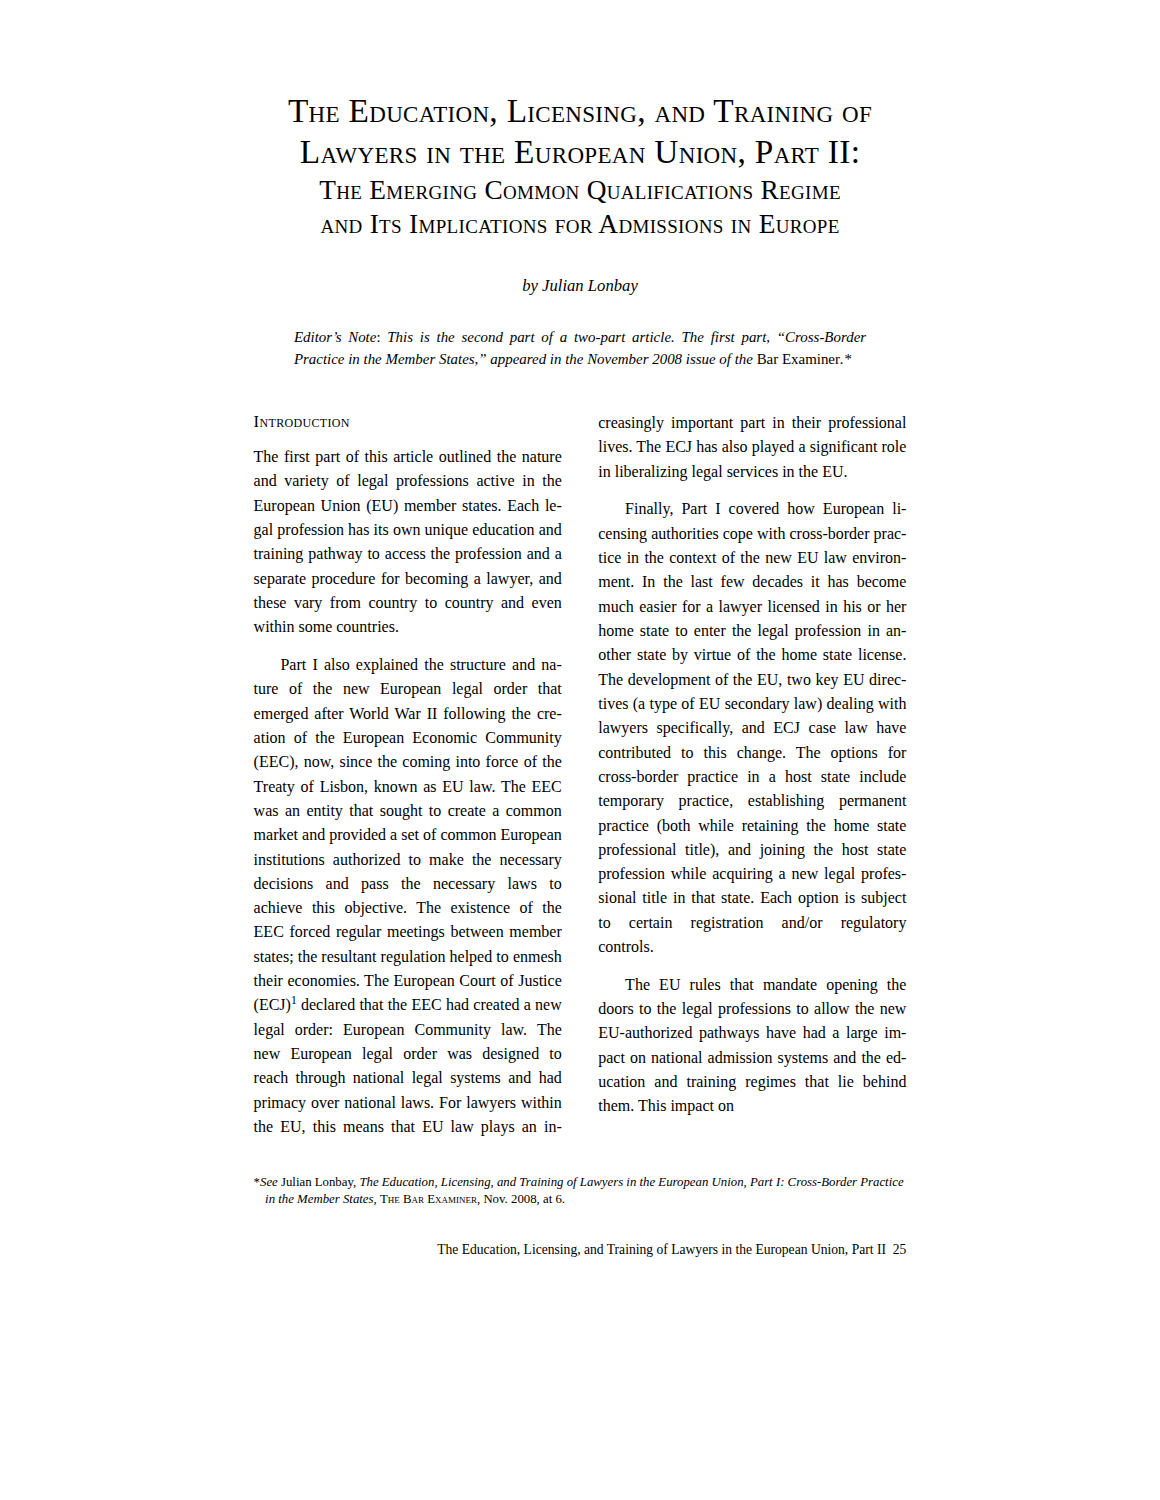The Education, Licensing, and Training of Lawyers in the European Union, Part II: The Emerging Common Qualifications Regime and Its Implications for Admissions in Europe
by Julian Lonbay
Editor’s Note: This is the second part of a two-part article. The first part, “Cross-Border Practice in the Member States,” appeared in the November 2008 issue of the Bar Examiner.*
Introduction
The first part of this article outlined the nature and variety of legal professions active in the European Union (EU) member states. Each legal profession has its own unique education and training pathway to access the profession and a separate procedure for becoming a lawyer, and these vary from country to country and even within some countries.
Part I also explained the structure and nature of the new European legal order that emerged after World War II following the creation of the European Economic Community (EEC), now, since the coming into force of the Treaty of Lisbon, known as EU law. The EEC was an entity that sought to create a common market and provided a set of common European institutions authorized to make the necessary decisions and pass the necessary laws to achieve this objective. The existence of the EEC forced regular meetings between member states; the resultant regulation helped to enmesh their economies. The European Court of Justice (ECJ)1 declared that the EEC had created a new legal order: European Community law. The new European legal order was designed to reach through national legal systems and had primacy over national laws. For lawyers within the EU, this means that EU law plays an increasingly important part in their professional lives. The ECJ has also played a significant role in liberalizing legal services in the EU.
Finally, Part I covered how European licensing authorities cope with cross-border practice in the context of the new EU law environment. In the last few decades it has become much easier for a lawyer licensed in his or her home state to enter the legal profession in another state by virtue of the home state license. The development of the EU, two key EU directives (a type of EU secondary law) dealing with lawyers specifically, and ECJ case law have contributed to this change. The options for cross-border practice in a host state include temporary practice, establishing permanent practice (both while retaining the home state professional title), and joining the host state profession while acquiring a new legal professional title in that state. Each option is subject to certain registration and/or regulatory controls.
The EU rules that mandate opening the doors to the legal professions to allow the new EU-authorized pathways have had a large impact on national admission systems and the education and training regimes that lie behind them. This impact on
*See Julian Lonbay, The Education, Licensing, and Training of Lawyers in the European Union, Part I: Cross-Border Practice in the Member States, The Bar Examiner, Nov. 2008, at 6.
The Education, Licensing, and Training of Lawyers in the European Union, Part II 25